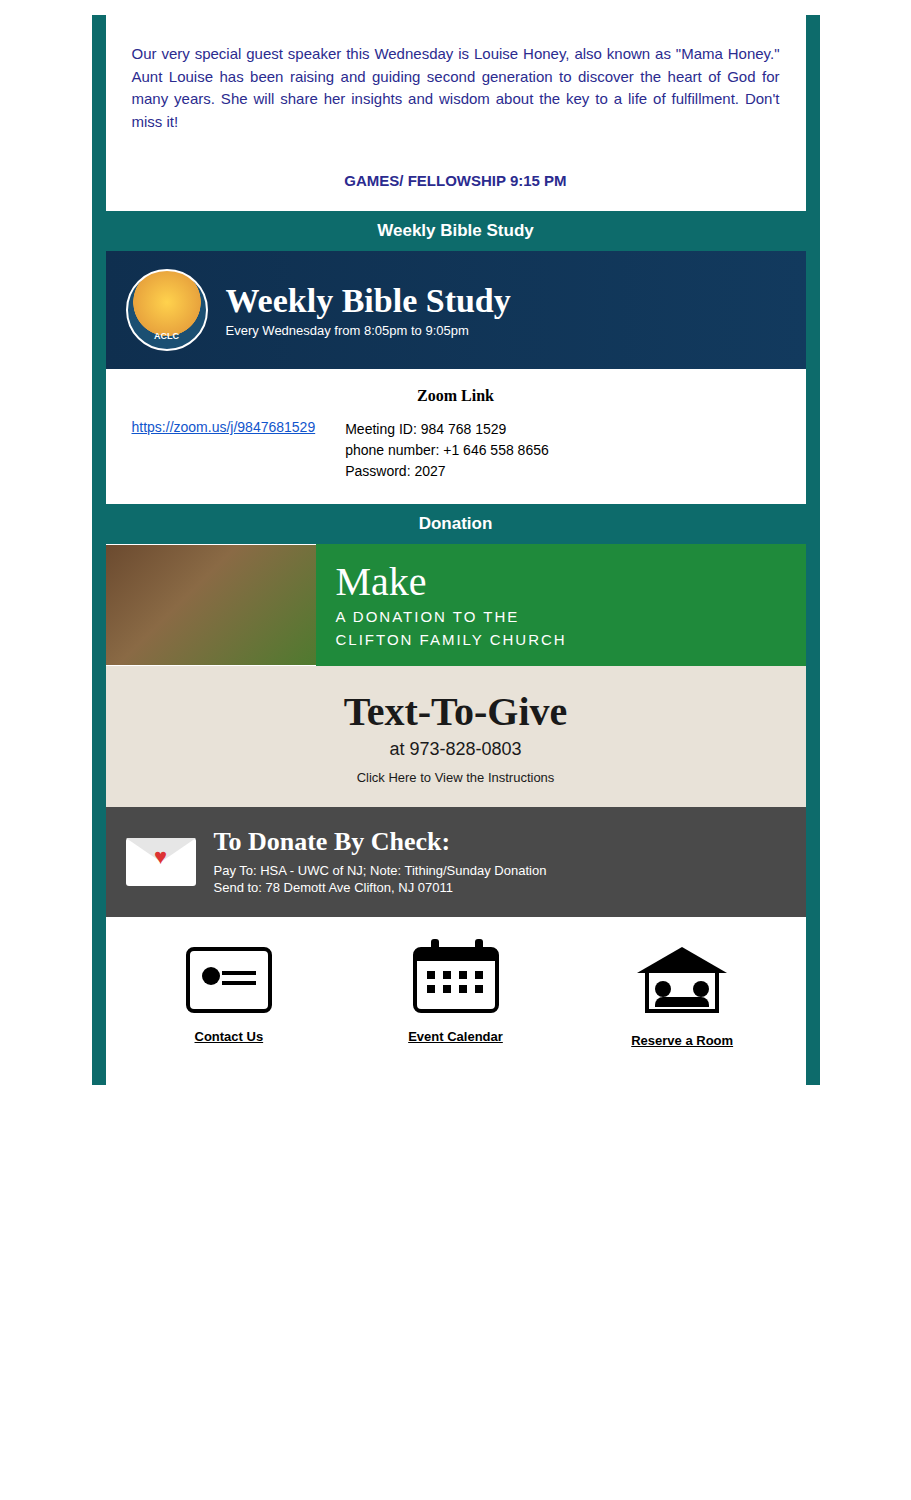Our very special guest speaker this Wednesday is Louise Honey, also known as "Mama Honey." Aunt Louise has been raising and guiding second generation to discover the heart of God for many years. She will share her insights and wisdom about the key to a life of fulfillment. Don't miss it!
GAMES/ FELLOWSHIP 9:15 PM
Weekly Bible Study
Weekly Bible Study
Every Wednesday from 8:05pm to 9:05pm
Zoom Link
https://zoom.us/j/9847681529
Meeting ID: 984 768 1529
phone number: +1 646 558 8656
Password: 2027
Donation
Make
A DONATION TO THE
CLIFTON FAMILY CHURCH
Text-To-Give
at 973-828-0803
Click Here to View the Instructions
To Donate By Check:
Pay To: HSA - UWC of NJ; Note: Tithing/Sunday Donation
Send to: 78 Demott Ave Clifton, NJ 07011
Contact Us
Event Calendar
Reserve a Room